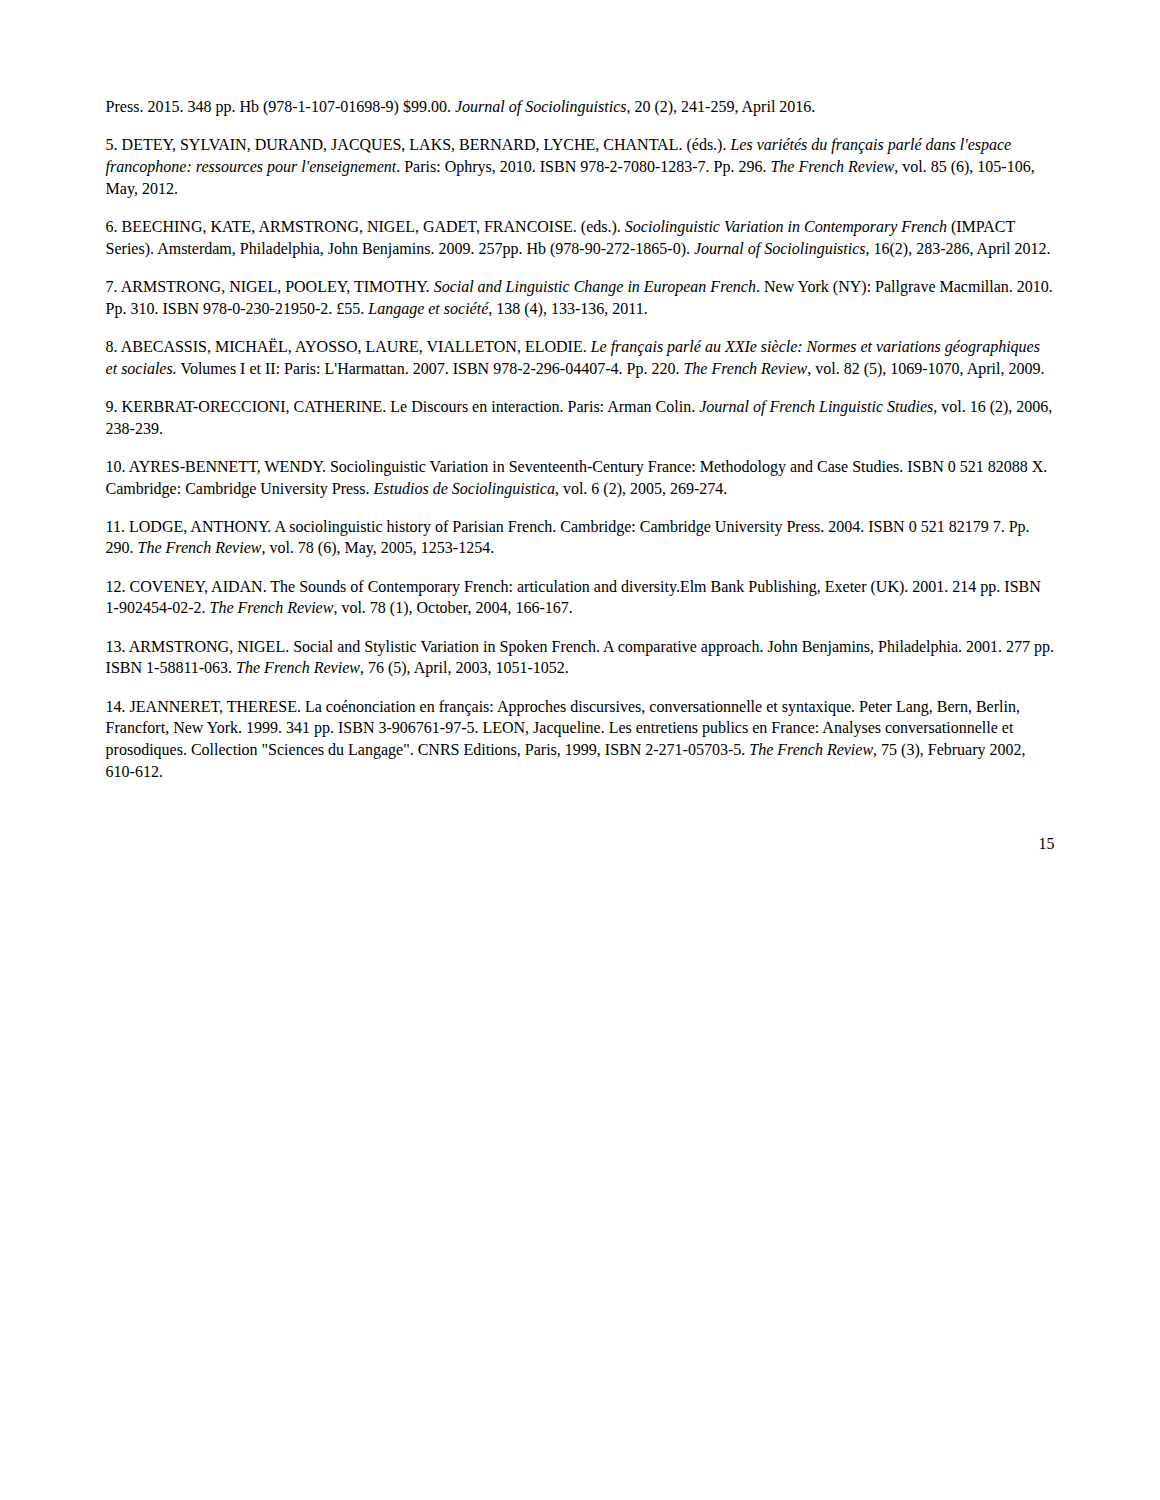Press. 2015. 348 pp. Hb (978-1-107-01698-9) $99.00. Journal of Sociolinguistics, 20 (2), 241-259, April 2016.
5. DETEY, SYLVAIN, DURAND, JACQUES, LAKS, BERNARD, LYCHE, CHANTAL. (éds.). Les variétés du français parlé dans l'espace francophone: ressources pour l'enseignement. Paris: Ophrys, 2010. ISBN 978-2-7080-1283-7. Pp. 296. The French Review, vol. 85 (6), 105-106, May, 2012.
6. BEECHING, KATE, ARMSTRONG, NIGEL, GADET, FRANCOISE. (eds.). Sociolinguistic Variation in Contemporary French (IMPACT Series). Amsterdam, Philadelphia, John Benjamins. 2009. 257pp. Hb (978-90-272-1865-0). Journal of Sociolinguistics, 16(2), 283-286, April 2012.
7. ARMSTRONG, NIGEL, POOLEY, TIMOTHY. Social and Linguistic Change in European French. New York (NY): Pallgrave Macmillan. 2010. Pp. 310. ISBN 978-0-230-21950-2. £55. Langage et société, 138 (4), 133-136, 2011.
8. ABECASSIS, MICHAËL, AYOSSO, LAURE, VIALLETON, ELODIE. Le français parlé au XXIe siècle: Normes et variations géographiques et sociales. Volumes I et II: Paris: L'Harmattan. 2007. ISBN 978-2-296-04407-4. Pp. 220. The French Review, vol. 82 (5), 1069-1070, April, 2009.
9. KERBRAT-ORECCIONI, CATHERINE. Le Discours en interaction. Paris: Arman Colin. Journal of French Linguistic Studies, vol. 16 (2), 2006, 238-239.
10. AYRES-BENNETT, WENDY. Sociolinguistic Variation in Seventeenth-Century France: Methodology and Case Studies. ISBN 0 521 82088 X. Cambridge: Cambridge University Press. Estudios de Sociolinguistica, vol. 6 (2), 2005, 269-274.
11. LODGE, ANTHONY. A sociolinguistic history of Parisian French. Cambridge: Cambridge University Press. 2004. ISBN 0 521 82179 7. Pp. 290. The French Review, vol. 78 (6), May, 2005, 1253-1254.
12. COVENEY, AIDAN. The Sounds of Contemporary French: articulation and diversity.Elm Bank Publishing, Exeter (UK). 2001. 214 pp. ISBN 1-902454-02-2. The French Review, vol. 78 (1), October, 2004, 166-167.
13. ARMSTRONG, NIGEL. Social and Stylistic Variation in Spoken French. A comparative approach. John Benjamins, Philadelphia. 2001. 277 pp. ISBN 1-58811-063. The French Review, 76 (5), April, 2003, 1051-1052.
14. JEANNERET, THERESE. La coénonciation en français: Approches discursives, conversationnelle et syntaxique. Peter Lang, Bern, Berlin, Francfort, New York. 1999. 341 pp. ISBN 3-906761-97-5. LEON, Jacqueline. Les entretiens publics en France: Analyses conversationnelle et prosodiques. Collection "Sciences du Langage". CNRS Editions, Paris, 1999, ISBN 2-271-05703-5. The French Review, 75 (3), February 2002, 610-612.
15